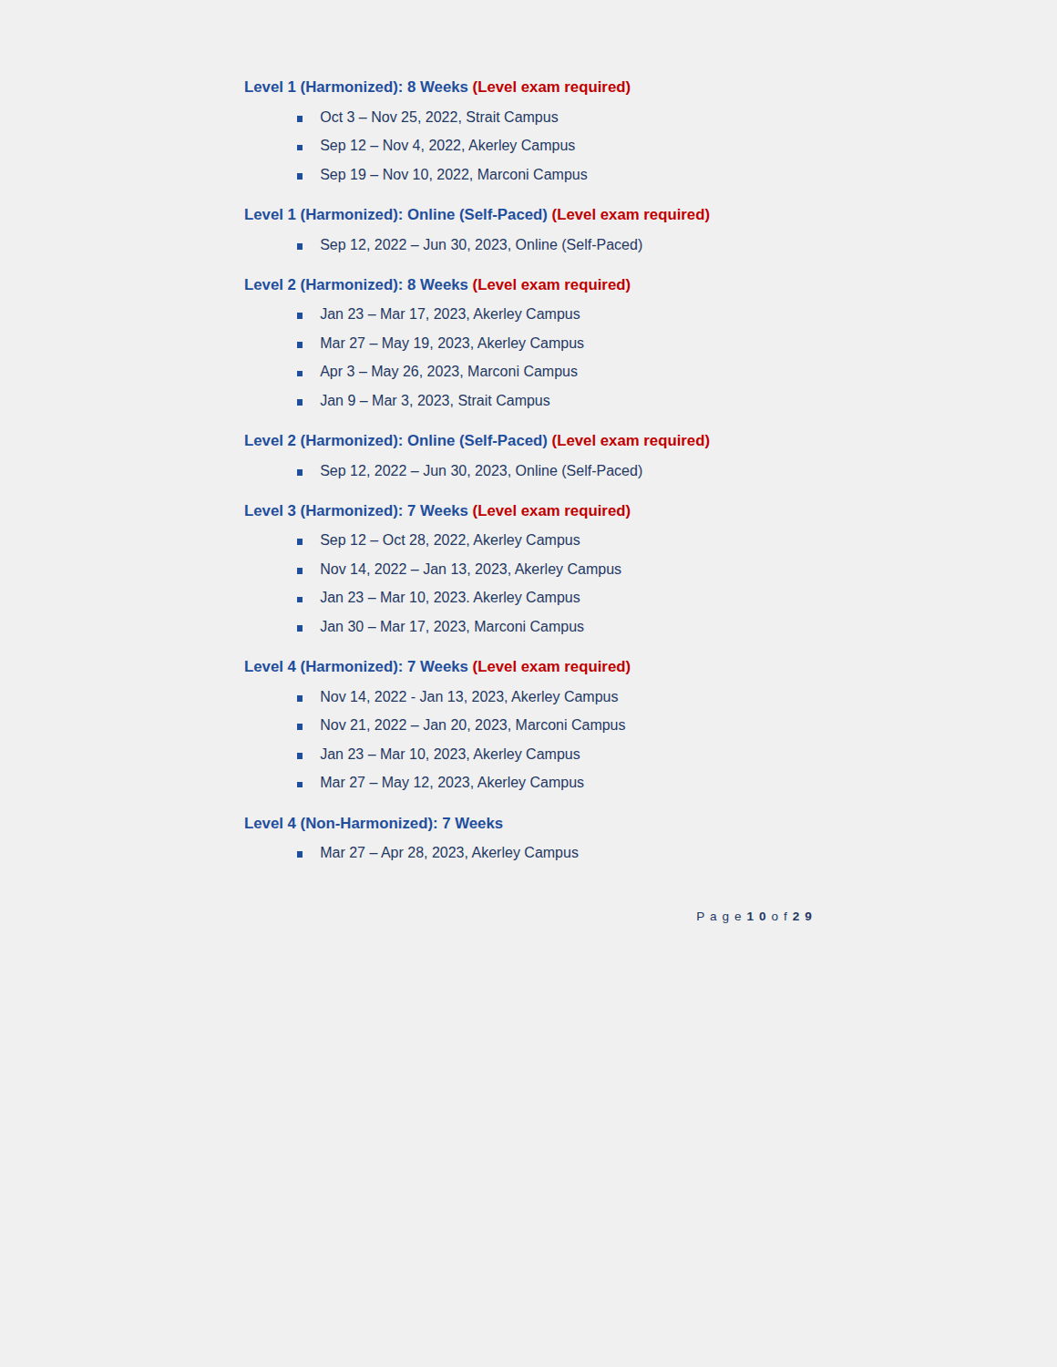Level 1 (Harmonized): 8 Weeks (Level exam required)
Oct 3 – Nov 25, 2022, Strait Campus
Sep 12 – Nov 4, 2022, Akerley Campus
Sep 19 – Nov 10, 2022, Marconi Campus
Level 1 (Harmonized): Online (Self-Paced) (Level exam required)
Sep 12, 2022 – Jun 30, 2023, Online (Self-Paced)
Level 2 (Harmonized): 8 Weeks (Level exam required)
Jan 23 – Mar 17, 2023, Akerley Campus
Mar 27 – May 19, 2023, Akerley Campus
Apr 3 – May 26, 2023, Marconi Campus
Jan 9 – Mar 3, 2023, Strait Campus
Level 2 (Harmonized): Online (Self-Paced) (Level exam required)
Sep 12, 2022 – Jun 30, 2023, Online (Self-Paced)
Level 3 (Harmonized): 7 Weeks (Level exam required)
Sep 12 – Oct 28, 2022, Akerley Campus
Nov 14, 2022 – Jan 13, 2023, Akerley Campus
Jan 23 – Mar 10, 2023. Akerley Campus
Jan 30 – Mar 17, 2023, Marconi Campus
Level 4 (Harmonized): 7 Weeks (Level exam required)
Nov 14, 2022 - Jan 13, 2023, Akerley Campus
Nov 21, 2022 – Jan 20, 2023, Marconi Campus
Jan 23 – Mar 10, 2023, Akerley Campus
Mar 27 – May 12, 2023, Akerley Campus
Level 4 (Non-Harmonized): 7 Weeks
Mar 27 – Apr 28, 2023, Akerley Campus
P a g e 1 0 o f 2 9